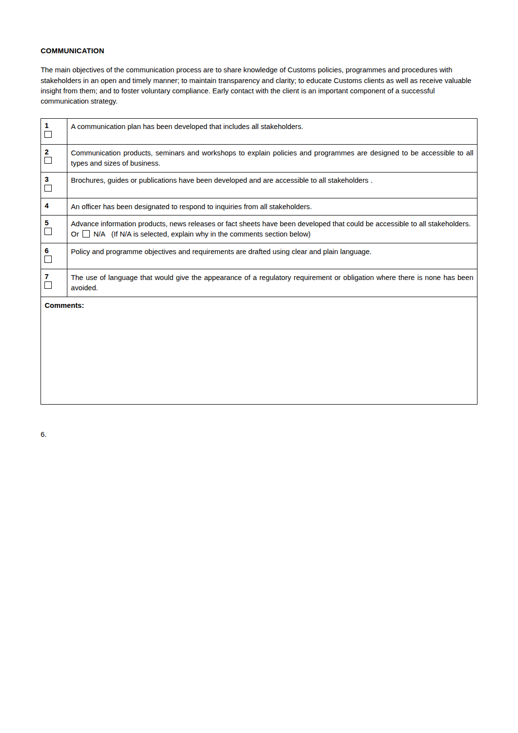COMMUNICATION
The main objectives of the communication process are to share knowledge of Customs policies, programmes and procedures with stakeholders in an open and timely manner; to maintain transparency and clarity; to educate Customs clients as well as receive valuable insight from them; and to foster voluntary compliance. Early contact with the client is an important component of a successful communication strategy.
| 1 | A communication plan has been developed that includes all stakeholders. |
| 2 | Communication products, seminars and workshops to explain policies and programmes are designed to be accessible to all types and sizes of business. |
| 3 | Brochures, guides or publications have been developed and are accessible to all stakeholders . |
| 4 | An officer has been designated to respond to inquiries from all stakeholders. |
| 5 | Advance information products, news releases or fact sheets have been developed that could be accessible to all stakeholders. Or N/A (If N/A is selected, explain why in the comments section below) |
| 6 | Policy and programme objectives and requirements are drafted using clear and plain language. |
| 7 | The use of language that would give the appearance of a regulatory requirement or obligation where there is none has been avoided. |
| Comments: |
6.